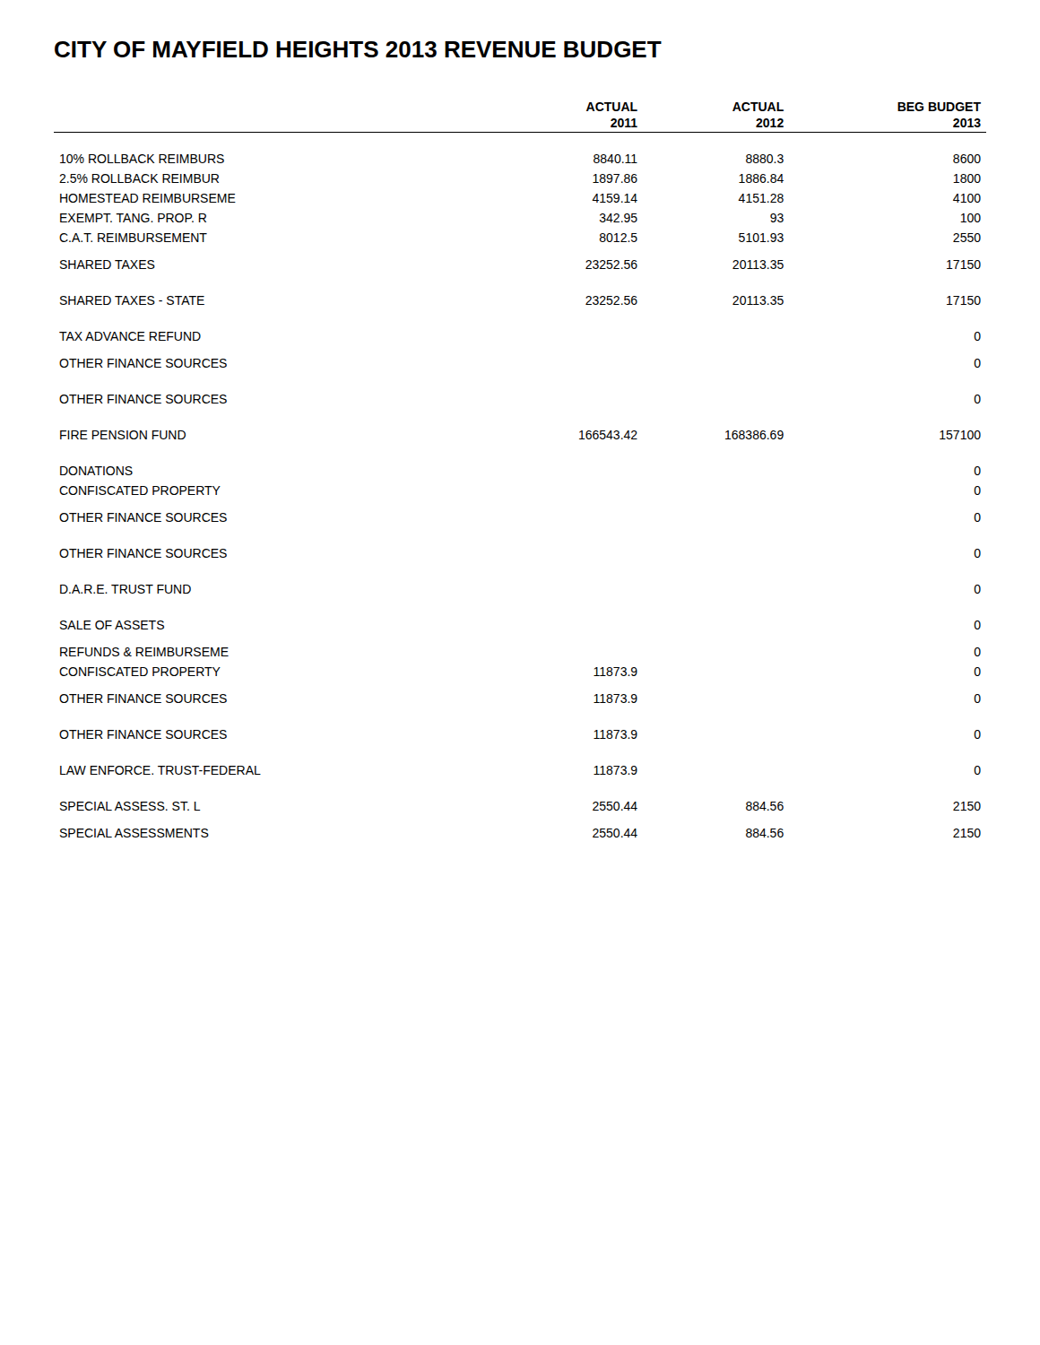CITY OF MAYFIELD HEIGHTS 2013 REVENUE BUDGET
| | ACTUAL | ACTUAL | BEG BUDGET |
| --- | --- | --- | --- |
| | 2011 | 2012 | 2013 |
| 10% ROLLBACK REIMBURS | 8840.11 | 8880.3 | 8600 |
| 2.5% ROLLBACK REIMBUR | 1897.86 | 1886.84 | 1800 |
| HOMESTEAD REIMBURSEME | 4159.14 | 4151.28 | 4100 |
| EXEMPT. TANG. PROP. R | 342.95 | 93 | 100 |
| C.A.T. REIMBURSEMENT | 8012.5 | 5101.93 | 2550 |
| SHARED TAXES | 23252.56 | 20113.35 | 17150 |
| SHARED TAXES - STATE | 23252.56 | 20113.35 | 17150 |
| TAX ADVANCE REFUND | | | 0 |
| OTHER FINANCE SOURCES | | | 0 |
| OTHER FINANCE SOURCES | | | 0 |
| FIRE PENSION FUND | 166543.42 | 168386.69 | 157100 |
| DONATIONS | | | 0 |
| CONFISCATED PROPERTY | | | 0 |
| OTHER FINANCE SOURCES | | | 0 |
| OTHER FINANCE SOURCES | | | 0 |
| D.A.R.E. TRUST FUND | | | 0 |
| SALE OF ASSETS | | | 0 |
| REFUNDS & REIMBURSEME | | | 0 |
| CONFISCATED PROPERTY | 11873.9 | | 0 |
| OTHER FINANCE SOURCES | 11873.9 | | 0 |
| OTHER FINANCE SOURCES | 11873.9 | | 0 |
| LAW ENFORCE. TRUST-FEDERAL | 11873.9 | | 0 |
| SPECIAL ASSESS. ST. L | 2550.44 | 884.56 | 2150 |
| SPECIAL ASSESSMENTS | 2550.44 | 884.56 | 2150 |